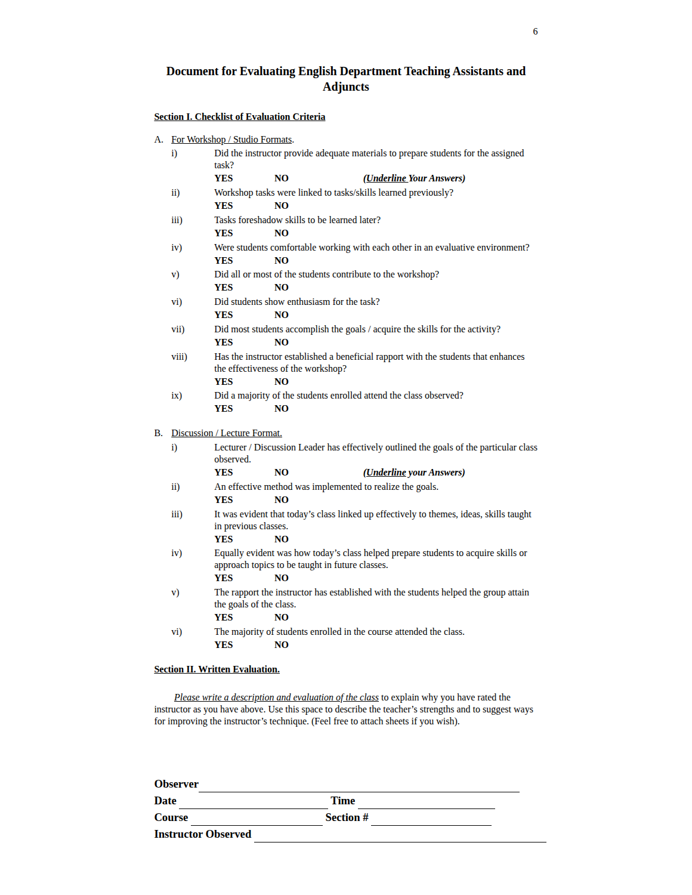6
Document for Evaluating English Department Teaching Assistants and Adjuncts
Section I. Checklist of Evaluation Criteria
A. For Workshop / Studio Formats.
i) Did the instructor provide adequate materials to prepare students for the assigned task?
YES NO(Underline Your Answers)
ii) Workshop tasks were linked to tasks/skills learned previously?
YES NO
iii) Tasks foreshadow skills to be learned later?
YES NO
iv) Were students comfortable working with each other in an evaluative environment?
YES NO
v) Did all or most of the students contribute to the workshop?
YES NO
vi) Did students show enthusiasm for the task?
YES NO
vii) Did most students accomplish the goals / acquire the skills for the activity?
YES NO
viii) Has the instructor established a beneficial rapport with the students that enhances the effectiveness of the workshop?
YES NO
ix) Did a majority of the students enrolled attend the class observed?
YES NO
B. Discussion / Lecture Format.
i) Lecturer / Discussion Leader has effectively outlined the goals of the particular class observed.
YES NO(Underline your Answers)
ii) An effective method was implemented to realize the goals.
YES NO
iii) It was evident that today’s class linked up effectively to themes, ideas, skills taught in previous classes.
YES NO
iv) Equally evident was how today’s class helped prepare students to acquire skills or approach topics to be taught in future classes.
YES NO
v) The rapport the instructor has established with the students helped the group attain the goals of the class.
YES NO
vi) The majority of students enrolled in the course attended the class.
YES NO
Section II. Written Evaluation.
Please write a description and evaluation of the class to explain why you have rated the instructor as you have above. Use this space to describe the teacher’s strengths and to suggest ways for improving the instructor’s technique. (Feel free to attach sheets if you wish).
Observer
Date Time
Course Section #
Instructor Observed